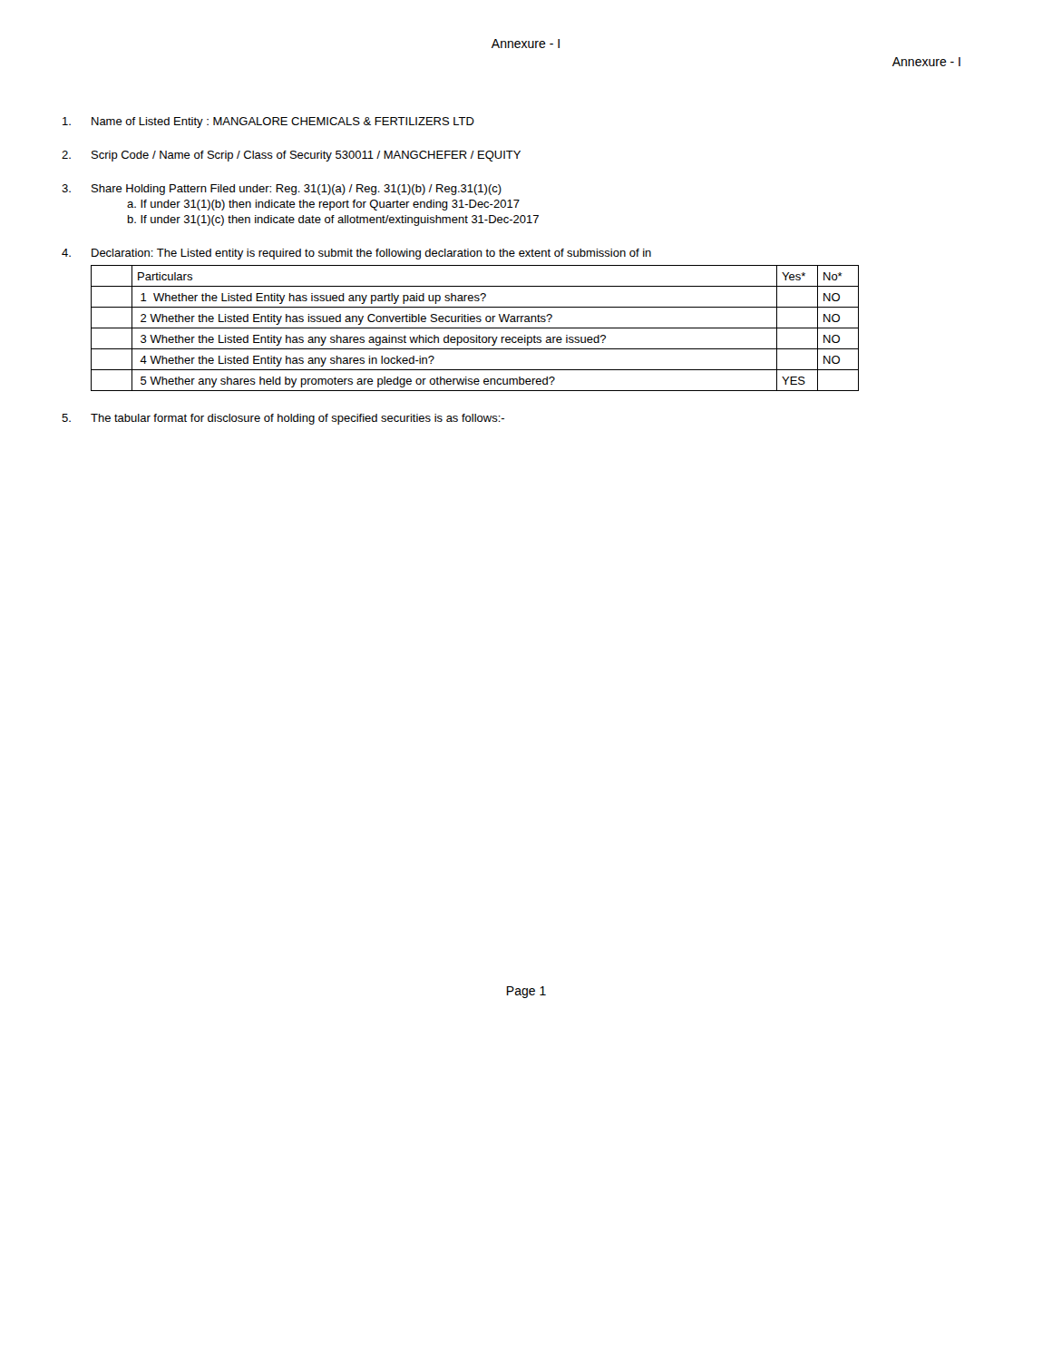Annexure - I
Annexure - I
Name of Listed Entity : MANGALORE CHEMICALS & FERTILIZERS LTD
Scrip Code / Name of Scrip / Class of Security 530011 / MANGCHEFER / EQUITY
Share Holding Pattern Filed under: Reg. 31(1)(a) / Reg. 31(1)(b) / Reg.31(1)(c)
a. If under 31(1)(b) then indicate the report for Quarter ending 31-Dec-2017
b. If under 31(1)(c) then indicate date of allotment/extinguishment 31-Dec-2017
Declaration: The Listed entity is required to submit the following declaration to the extent of submission of in
| | Particulars | Yes* | No* |
| | 1 Whether the Listed Entity has issued any partly paid up shares? | | NO |
| | 2 Whether the Listed Entity has issued any Convertible Securities or Warrants? | | NO |
| | 3 Whether the Listed Entity has any shares against which depository receipts are issued? | | NO |
| | 4 Whether the Listed Entity has any shares in locked-in? | | NO |
| | 5 Whether any shares held by promoters are pledge or otherwise encumbered? | YES | |
The tabular format for disclosure of holding of specified securities is as follows:-
Page 1